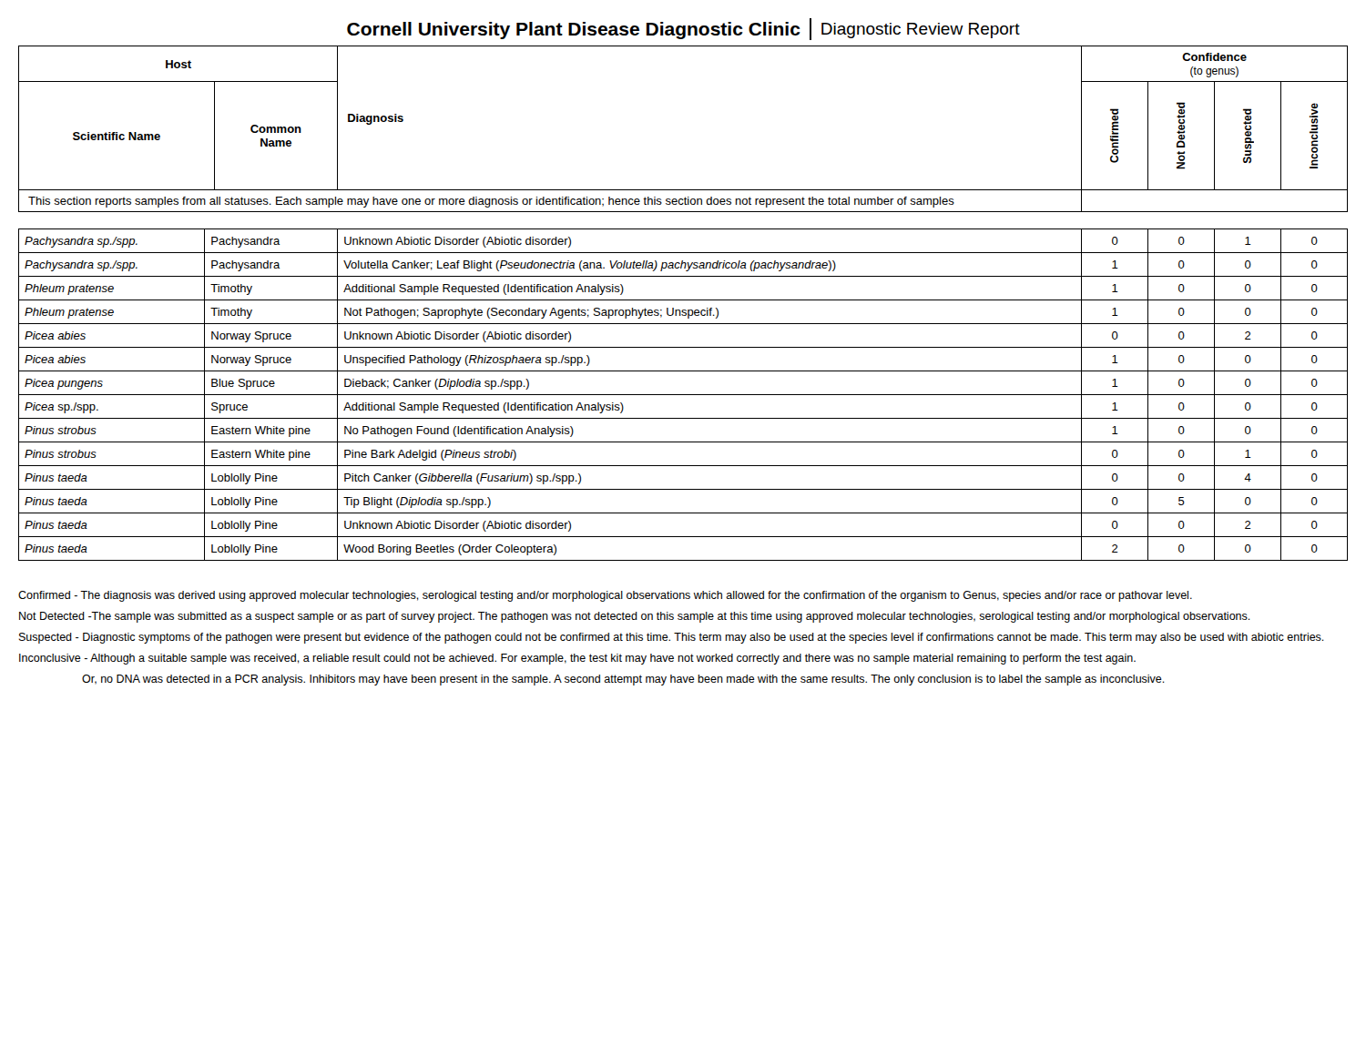Cornell University Plant Disease Diagnostic Clinic Diagnostic Review Report
| Host | Diagnosis | Confidence (to genus) |
| Scientific Name | Common Name | Confirmed | Not Detected | Suspected | Inconclusive |
| This section reports samples from all statuses. Each sample may have one or more diagnosis or identification; hence this section does not represent the total number of samples | | | | |
| Pachysandra sp./spp. | Pachysandra | Unknown Abiotic Disorder (Abiotic disorder) | 0 | 0 | 1 | 0 |
| Pachysandra sp./spp. | Pachysandra | Volutella Canker; Leaf Blight ( Pseudonectria (ana. Volutella) pachysandricola (pachysandrae )) | 1 | 0 | 0 | 0 |
| Phleum pratense | Timothy | Additional Sample Requested (Identification Analysis) | 1 | 0 | 0 | 0 |
| Phleum pratense | Timothy | Not Pathogen; Saprophyte (Secondary Agents; Saprophytes; Unspecif.) | 1 | 0 | 0 | 0 |
| Picea abies | Norway Spruce | Unknown Abiotic Disorder (Abiotic disorder) | 0 | 0 | 2 | 0 |
| Picea abies | Norway Spruce | Unspecified Pathology ( Rhizosphaera sp./spp.) | 1 | 0 | 0 | 0 |
| Picea pungens | Blue Spruce | Dieback; Canker ( Diplodia sp./spp.) | 1 | 0 | 0 | 0 |
| Picea sp./spp. | Spruce | Additional Sample Requested (Identification Analysis) | 1 | 0 | 0 | 0 |
| Pinus strobus | Eastern White pine | No Pathogen Found (Identification Analysis) | 1 | 0 | 0 | 0 |
| Pinus strobus | Eastern White pine | Pine Bark Adelgid ( Pineus strobi ) | 0 | 0 | 1 | 0 |
| Pinus taeda | Loblolly Pine | Pitch Canker ( Gibberella ( Fusarium ) sp./spp.) | 0 | 0 | 4 | 0 |
| Pinus taeda | Loblolly Pine | Tip Blight ( Diplodia sp./spp.) | 0 | 5 | 0 | 0 |
| Pinus taeda | Loblolly Pine | Unknown Abiotic Disorder (Abiotic disorder) | 0 | 0 | 2 | 0 |
| Pinus taeda | Loblolly Pine | Wood Boring Beetles (Order Coleoptera) | 2 | 0 | 0 | 0 |
Confirmed - The diagnosis was derived using approved molecular technologies, serological testing and/or morphological observations which allowed for the confirmation of the organism to Genus, species and/or race or pathovar level.
Not Detected -The sample was submitted as a suspect sample or as part of survey project. The pathogen was not detected on this sample at this time using approved molecular technologies, serological testing and/or morphological observations.
Suspected - Diagnostic symptoms of the pathogen were present but evidence of the pathogen could not be confirmed at this time. This term may also be used at the species level if confirmations cannot be made. This term may also be used with abiotic entries.
Inconclusive - Although a suitable sample was received, a reliable result could not be achieved. For example, the test kit may have not worked correctly and there was no sample material remaining to perform the test again.
Or, no DNA was detected in a PCR analysis. Inhibitors may have been present in the sample. A second attempt may have been made with the same results. The only conclusion is to label the sample as inconclusive.